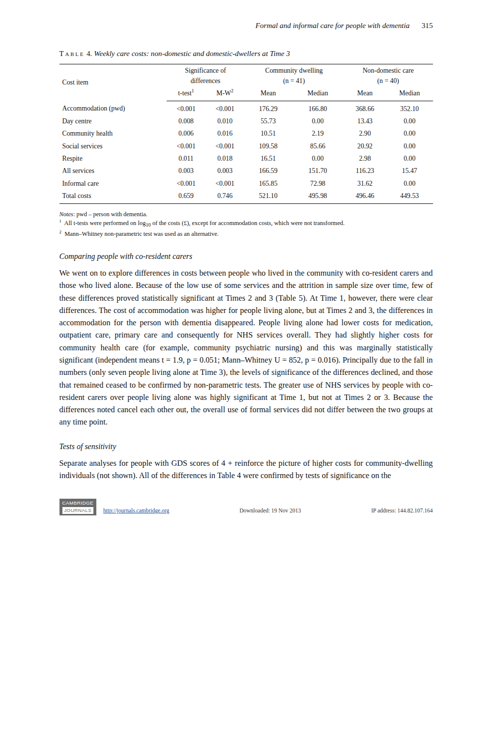Formal and informal care for people with dementia 315
Table 4. Weekly care costs: non-domestic and domestic-dwellers at Time 3
| Cost item | Significance of differences | Community dwelling (n = 41) | Non-domestic care (n = 40) |
| --- | --- | --- | --- |
| t-test 1 | M-W 2 | Mean | Median | Mean | Median |
| Accommodation (pwd) | <0.001 | <0.001 | 176.29 | 166.80 | 368.66 | 352.10 |
| Day centre | 0.008 | 0.010 | 55.73 | 0.00 | 13.43 | 0.00 |
| Community health | 0.006 | 0.016 | 10.51 | 2.19 | 2.90 | 0.00 |
| Social services | <0.001 | <0.001 | 109.58 | 85.66 | 20.92 | 0.00 |
| Respite | 0.011 | 0.018 | 16.51 | 0.00 | 2.98 | 0.00 |
| All services | 0.003 | 0.003 | 166.59 | 151.70 | 116.23 | 15.47 |
| Informal care | <0.001 | <0.001 | 165.85 | 72.98 | 31.62 | 0.00 |
| Total costs | 0.659 | 0.746 | 521.10 | 495.98 | 496.46 | 449.53 |
Notes: pwd – person with dementia.
1 All t-tests were performed on log10 of the costs (£), except for accommodation costs, which were not transformed.
2 Mann–Whitney non-parametric test was used as an alternative.
Comparing people with co-resident carers
We went on to explore differences in costs between people who lived in the community with co-resident carers and those who lived alone. Because of the low use of some services and the attrition in sample size over time, few of these differences proved statistically significant at Times 2 and 3 (Table 5). At Time 1, however, there were clear differences. The cost of accommodation was higher for people living alone, but at Times 2 and 3, the differences in accommodation for the person with dementia disappeared. People living alone had lower costs for medication, outpatient care, primary care and consequently for NHS services overall. They had slightly higher costs for community health care (for example, community psychiatric nursing) and this was marginally statistically significant (independent means t = 1.9, p = 0.051; Mann–Whitney U = 852, p = 0.016). Principally due to the fall in numbers (only seven people living alone at Time 3), the levels of significance of the differences declined, and those that remained ceased to be confirmed by non-parametric tests. The greater use of NHS services by people with co-resident carers over people living alone was highly significant at Time 1, but not at Times 2 or 3. Because the differences noted cancel each other out, the overall use of formal services did not differ between the two groups at any time point.
Tests of sensitivity
Separate analyses for people with GDS scores of 4 + reinforce the picture of higher costs for community-dwelling individuals (not shown). All of the differences in Table 4 were confirmed by tests of significance on the
CAMBRIDGEJOURNALS
http://journals.cambridge.org Downloaded: 19 Nov 2013 IP address: 144.82.107.164